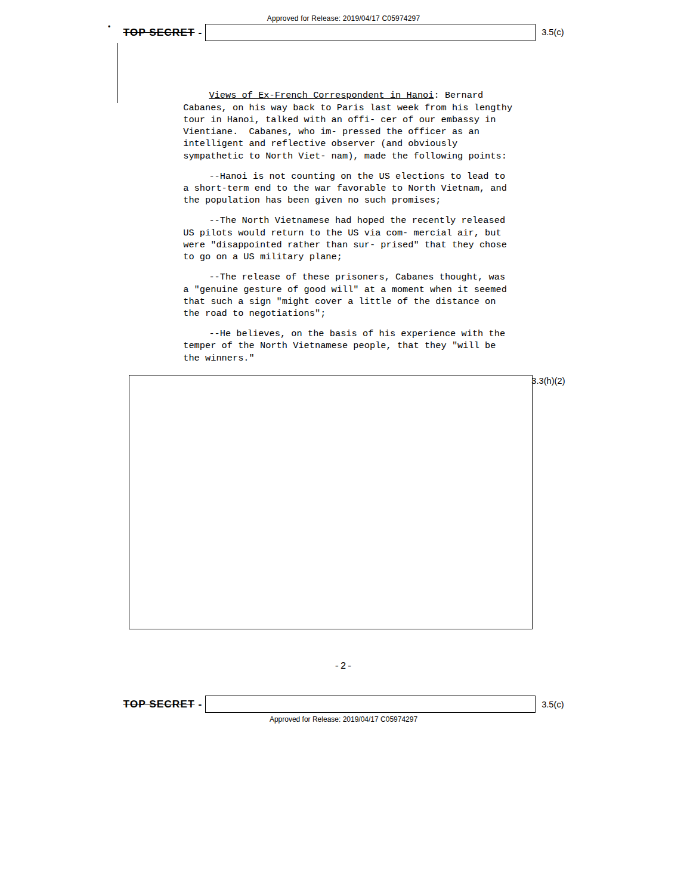Approved for Release: 2019/04/17 C05974297
•
TOP SECRET -
3.5(c)
Views of Ex-French Correspondent in Hanoi: Bernard Cabanes, on his way back to Paris last week from his lengthy tour in Hanoi, talked with an offi- cer of our embassy in Vientiane. Cabanes, who im- pressed the officer as an intelligent and reflective observer (and obviously sympathetic to North Viet- nam), made the following points:
--Hanoi is not counting on the US elections to lead to a short-term end to the war favorable to North Vietnam, and the population has been given no such promises;
--The North Vietnamese had hoped the recently released US pilots would return to the US via com- mercial air, but were "disappointed rather than sur- prised" that they chose to go on a US military plane;
--The release of these prisoners, Cabanes thought, was a "genuine gesture of good will" at a moment when it seemed that such a sign "might cover a little of the distance on the road to negotiations";
--He believes, on the basis of his experience with the temper of the North Vietnamese people, that they "will be the winners."
3.3(h)(2)
-2-
TOP SECRET -
3.5(c)
Approved for Release: 2019/04/17 C05974297